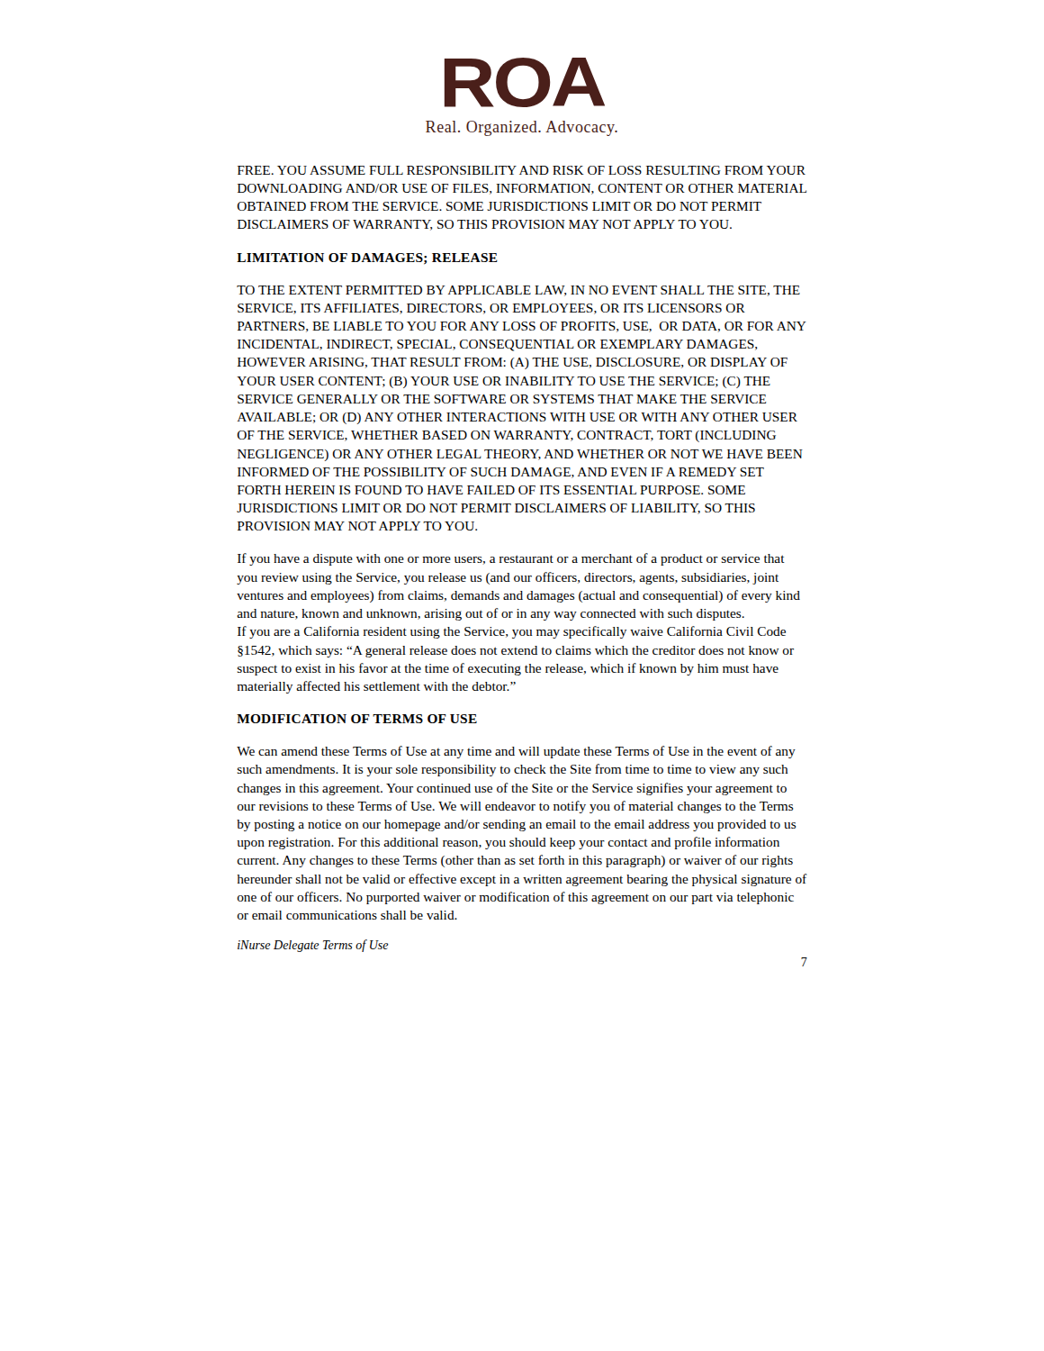ROA Real. Organized. Advocacy.
FREE. YOU ASSUME FULL RESPONSIBILITY AND RISK OF LOSS RESULTING FROM YOUR DOWNLOADING AND/OR USE OF FILES, INFORMATION, CONTENT OR OTHER MATERIAL OBTAINED FROM THE SERVICE. SOME JURISDICTIONS LIMIT OR DO NOT PERMIT DISCLAIMERS OF WARRANTY, SO THIS PROVISION MAY NOT APPLY TO YOU.
Limitation of Damages; Release
TO THE EXTENT PERMITTED BY APPLICABLE LAW, IN NO EVENT SHALL THE SITE, THE SERVICE, ITS AFFILIATES, DIRECTORS, OR EMPLOYEES, OR ITS LICENSORS OR PARTNERS, BE LIABLE TO YOU FOR ANY LOSS OF PROFITS, USE, OR DATA, OR FOR ANY INCIDENTAL, INDIRECT, SPECIAL, CONSEQUENTIAL OR EXEMPLARY DAMAGES, HOWEVER ARISING, THAT RESULT FROM: (A) THE USE, DISCLOSURE, OR DISPLAY OF YOUR USER CONTENT; (B) YOUR USE OR INABILITY TO USE THE SERVICE; (C) THE SERVICE GENERALLY OR THE SOFTWARE OR SYSTEMS THAT MAKE THE SERVICE AVAILABLE; OR (D) ANY OTHER INTERACTIONS WITH USE OR WITH ANY OTHER USER OF THE SERVICE, WHETHER BASED ON WARRANTY, CONTRACT, TORT (INCLUDING NEGLIGENCE) OR ANY OTHER LEGAL THEORY, AND WHETHER OR NOT WE HAVE BEEN INFORMED OF THE POSSIBILITY OF SUCH DAMAGE, AND EVEN IF A REMEDY SET FORTH HEREIN IS FOUND TO HAVE FAILED OF ITS ESSENTIAL PURPOSE. SOME JURISDICTIONS LIMIT OR DO NOT PERMIT DISCLAIMERS OF LIABILITY, SO THIS PROVISION MAY NOT APPLY TO YOU.
If you have a dispute with one or more users, a restaurant or a merchant of a product or service that you review using the Service, you release us (and our officers, directors, agents, subsidiaries, joint ventures and employees) from claims, demands and damages (actual and consequential) of every kind and nature, known and unknown, arising out of or in any way connected with such disputes.
If you are a California resident using the Service, you may specifically waive California Civil Code §1542, which says: “A general release does not extend to claims which the creditor does not know or suspect to exist in his favor at the time of executing the release, which if known by him must have materially affected his settlement with the debtor.”
Modification of Terms of Use
We can amend these Terms of Use at any time and will update these Terms of Use in the event of any such amendments. It is your sole responsibility to check the Site from time to time to view any such changes in this agreement. Your continued use of the Site or the Service signifies your agreement to our revisions to these Terms of Use. We will endeavor to notify you of material changes to the Terms by posting a notice on our homepage and/or sending an email to the email address you provided to us upon registration. For this additional reason, you should keep your contact and profile information current. Any changes to these Terms (other than as set forth in this paragraph) or waiver of our rights hereunder shall not be valid or effective except in a written agreement bearing the physical signature of one of our officers. No purported waiver or modification of this agreement on our part via telephonic or email communications shall be valid.
iNurse Delegate Terms of Use
7